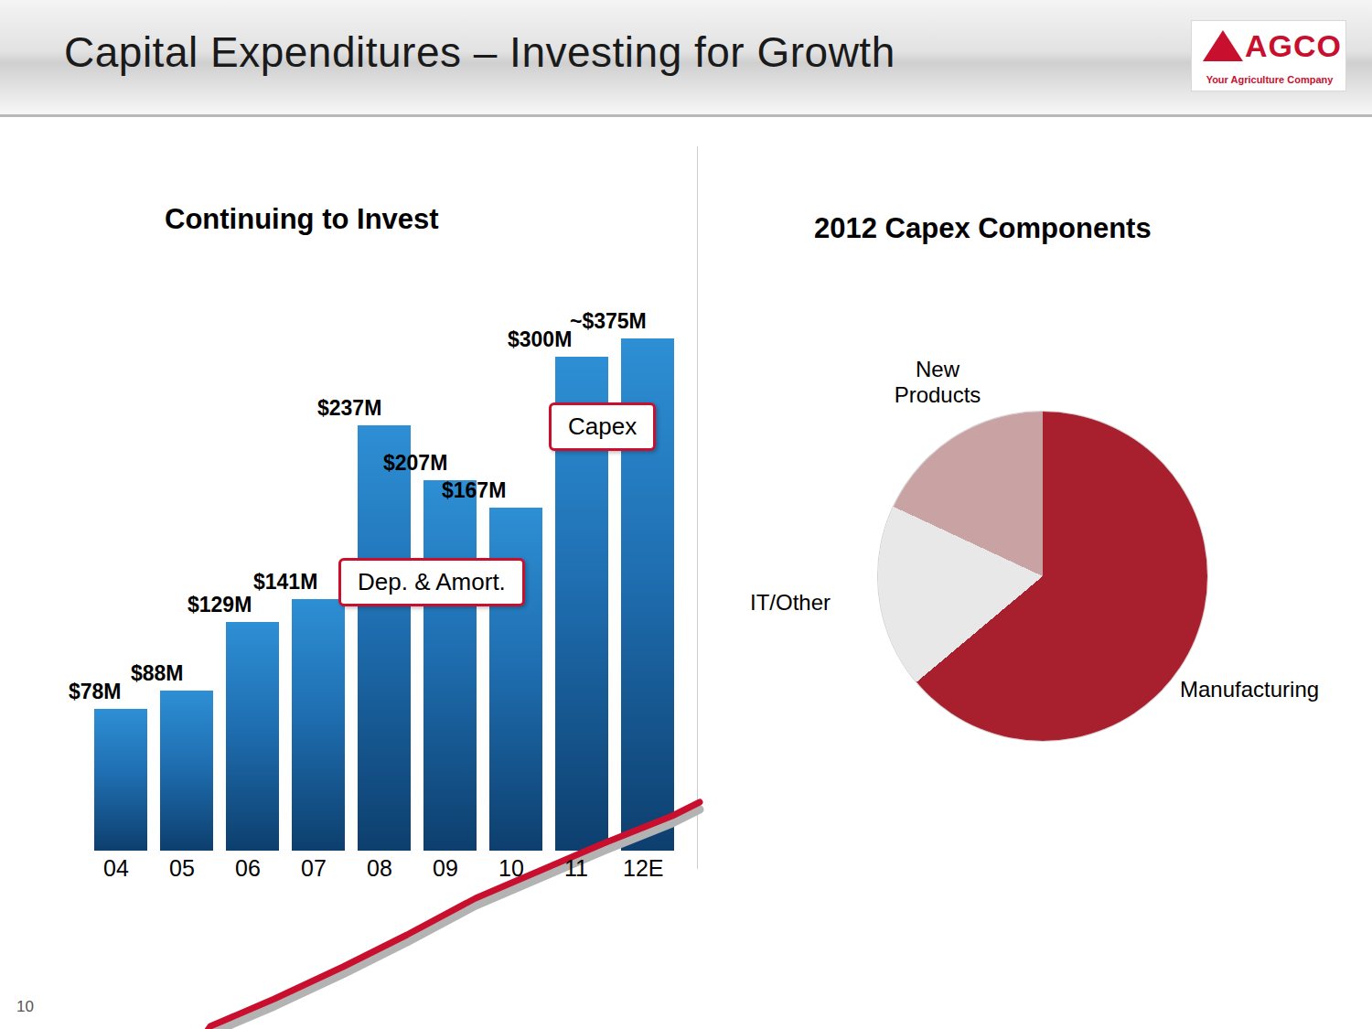Capital Expenditures – Investing for Growth
AGCO
Your Agriculture Company
Continuing to Invest
2012 Capex Components
$78M
$88M
$129M
$141M
$237M
$207M
$167M
$300M
~$375M
Capex
Dep. & Amort.
04 05 06 07 08 09 10 11 12E
New
Products
IT/Other
Manufacturing
10